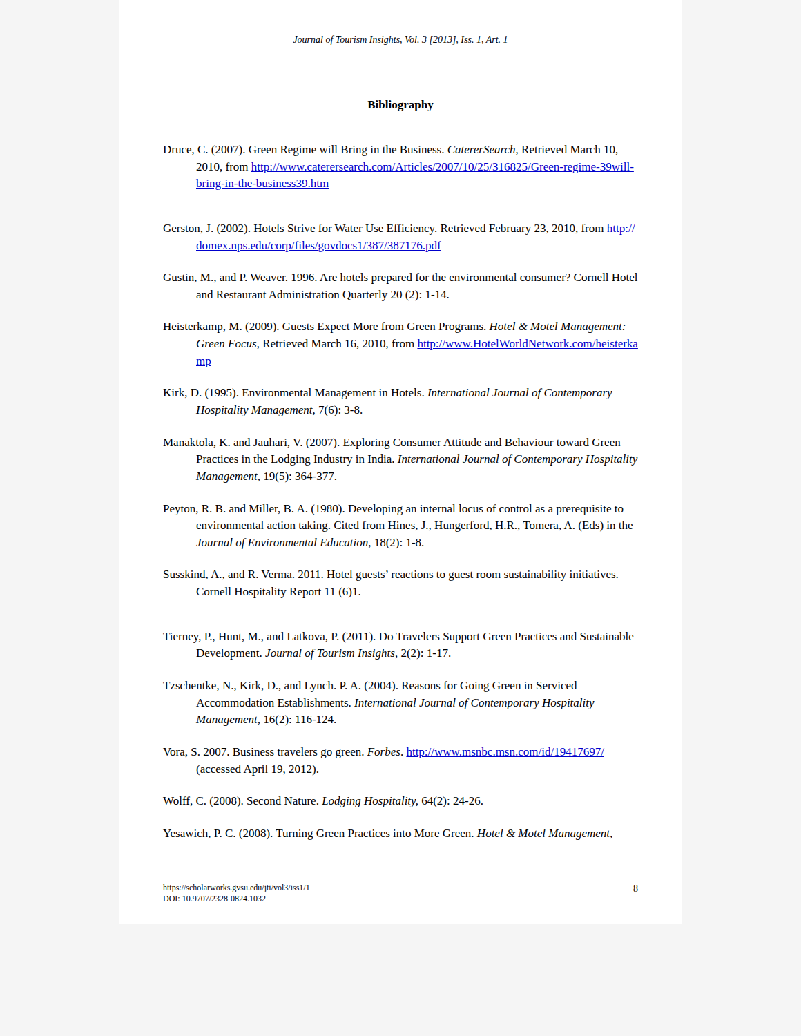Journal of Tourism Insights, Vol. 3 [2013], Iss. 1, Art. 1
Bibliography
Druce, C. (2007). Green Regime will Bring in the Business. CatererSearch, Retrieved March 10, 2010, from http://www.caterersearch.com/Articles/2007/10/25/316825/Green-regime-39will-bring-in-the-business39.htm
Gerston, J. (2002). Hotels Strive for Water Use Efficiency. Retrieved February 23, 2010, from http://domex.nps.edu/corp/files/govdocs1/387/387176.pdf
Gustin, M., and P. Weaver. 1996. Are hotels prepared for the environmental consumer? Cornell Hotel and Restaurant Administration Quarterly 20 (2): 1-14.
Heisterkamp, M. (2009). Guests Expect More from Green Programs. Hotel & Motel Management: Green Focus, Retrieved March 16, 2010, from http://www.HotelWorldNetwork.com/heisterkamp
Kirk, D. (1995). Environmental Management in Hotels. International Journal of Contemporary Hospitality Management, 7(6): 3-8.
Manaktola, K. and Jauhari, V. (2007). Exploring Consumer Attitude and Behaviour toward Green Practices in the Lodging Industry in India. International Journal of Contemporary Hospitality Management, 19(5): 364-377.
Peyton, R. B. and Miller, B. A. (1980). Developing an internal locus of control as a prerequisite to environmental action taking. Cited from Hines, J., Hungerford, H.R., Tomera, A. (Eds) in the Journal of Environmental Education, 18(2): 1-8.
Susskind, A., and R. Verma. 2011. Hotel guests’ reactions to guest room sustainability initiatives. Cornell Hospitality Report 11 (6)1.
Tierney, P., Hunt, M., and Latkova, P. (2011). Do Travelers Support Green Practices and Sustainable Development. Journal of Tourism Insights, 2(2): 1-17.
Tzschentke, N., Kirk, D., and Lynch. P. A. (2004). Reasons for Going Green in Serviced Accommodation Establishments. International Journal of Contemporary Hospitality Management, 16(2): 116-124.
Vora, S. 2007. Business travelers go green. Forbes. http://www.msnbc.msn.com/id/19417697/ (accessed April 19, 2012).
Wolff, C. (2008). Second Nature. Lodging Hospitality, 64(2): 24-26.
Yesawich, P. C. (2008). Turning Green Practices into More Green. Hotel & Motel Management,
https://scholarworks.gvsu.edu/jti/vol3/iss1/1
DOI: 10.9707/2328-0824.1032
8